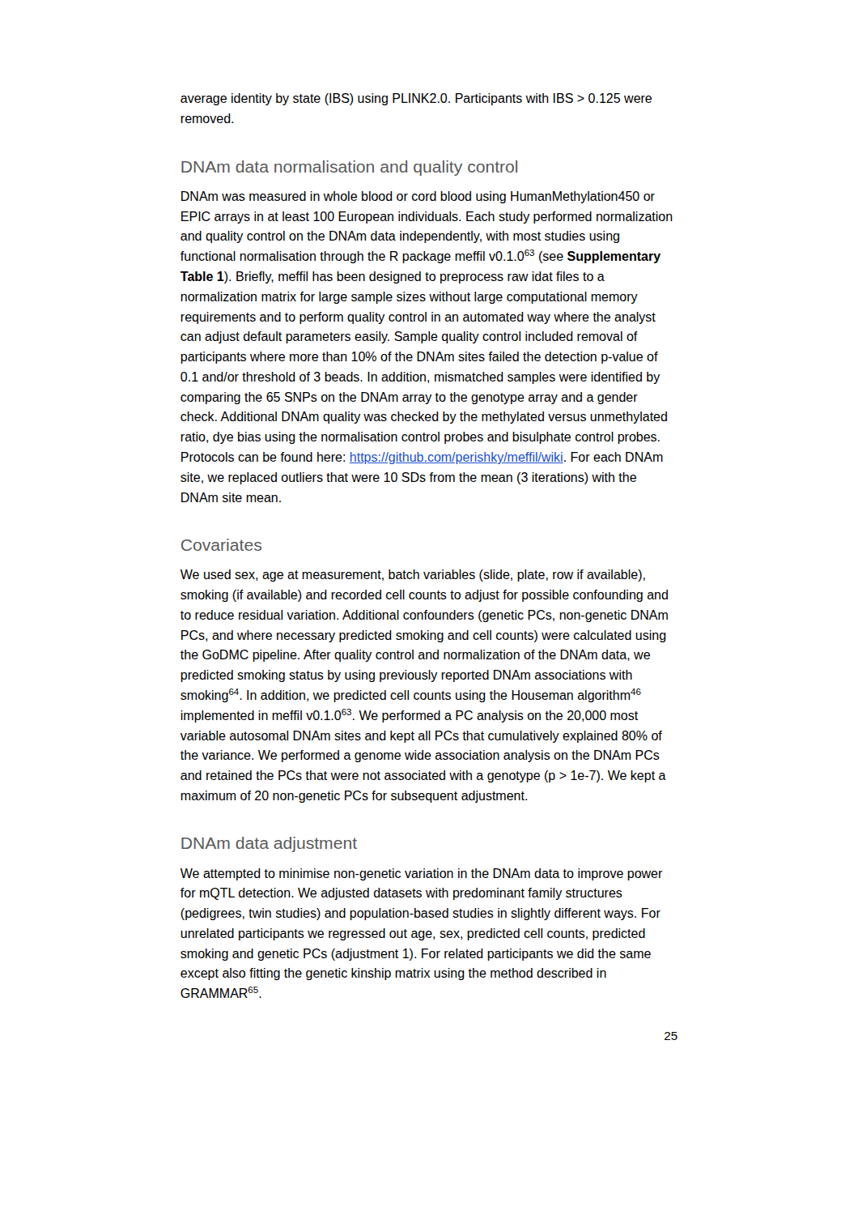average identity by state (IBS) using PLINK2.0. Participants with IBS > 0.125 were removed.
DNAm data normalisation and quality control
DNAm was measured in whole blood or cord blood using HumanMethylation450 or EPIC arrays in at least 100 European individuals. Each study performed normalization and quality control on the DNAm data independently, with most studies using functional normalisation through the R package meffil v0.1.063 (see Supplementary Table 1). Briefly, meffil has been designed to preprocess raw idat files to a normalization matrix for large sample sizes without large computational memory requirements and to perform quality control in an automated way where the analyst can adjust default parameters easily. Sample quality control included removal of participants where more than 10% of the DNAm sites failed the detection p-value of 0.1 and/or threshold of 3 beads. In addition, mismatched samples were identified by comparing the 65 SNPs on the DNAm array to the genotype array and a gender check. Additional DNAm quality was checked by the methylated versus unmethylated ratio, dye bias using the normalisation control probes and bisulphate control probes. Protocols can be found here: https://github.com/perishky/meffil/wiki. For each DNAm site, we replaced outliers that were 10 SDs from the mean (3 iterations) with the DNAm site mean.
Covariates
We used sex, age at measurement, batch variables (slide, plate, row if available), smoking (if available) and recorded cell counts to adjust for possible confounding and to reduce residual variation. Additional confounders (genetic PCs, non-genetic DNAm PCs, and where necessary predicted smoking and cell counts) were calculated using the GoDMC pipeline. After quality control and normalization of the DNAm data, we predicted smoking status by using previously reported DNAm associations with smoking64. In addition, we predicted cell counts using the Houseman algorithm46 implemented in meffil v0.1.063. We performed a PC analysis on the 20,000 most variable autosomal DNAm sites and kept all PCs that cumulatively explained 80% of the variance. We performed a genome wide association analysis on the DNAm PCs and retained the PCs that were not associated with a genotype (p > 1e-7). We kept a maximum of 20 non-genetic PCs for subsequent adjustment.
DNAm data adjustment
We attempted to minimise non-genetic variation in the DNAm data to improve power for mQTL detection. We adjusted datasets with predominant family structures (pedigrees, twin studies) and population-based studies in slightly different ways. For unrelated participants we regressed out age, sex, predicted cell counts, predicted smoking and genetic PCs (adjustment 1). For related participants we did the same except also fitting the genetic kinship matrix using the method described in GRAMMAR65.
25